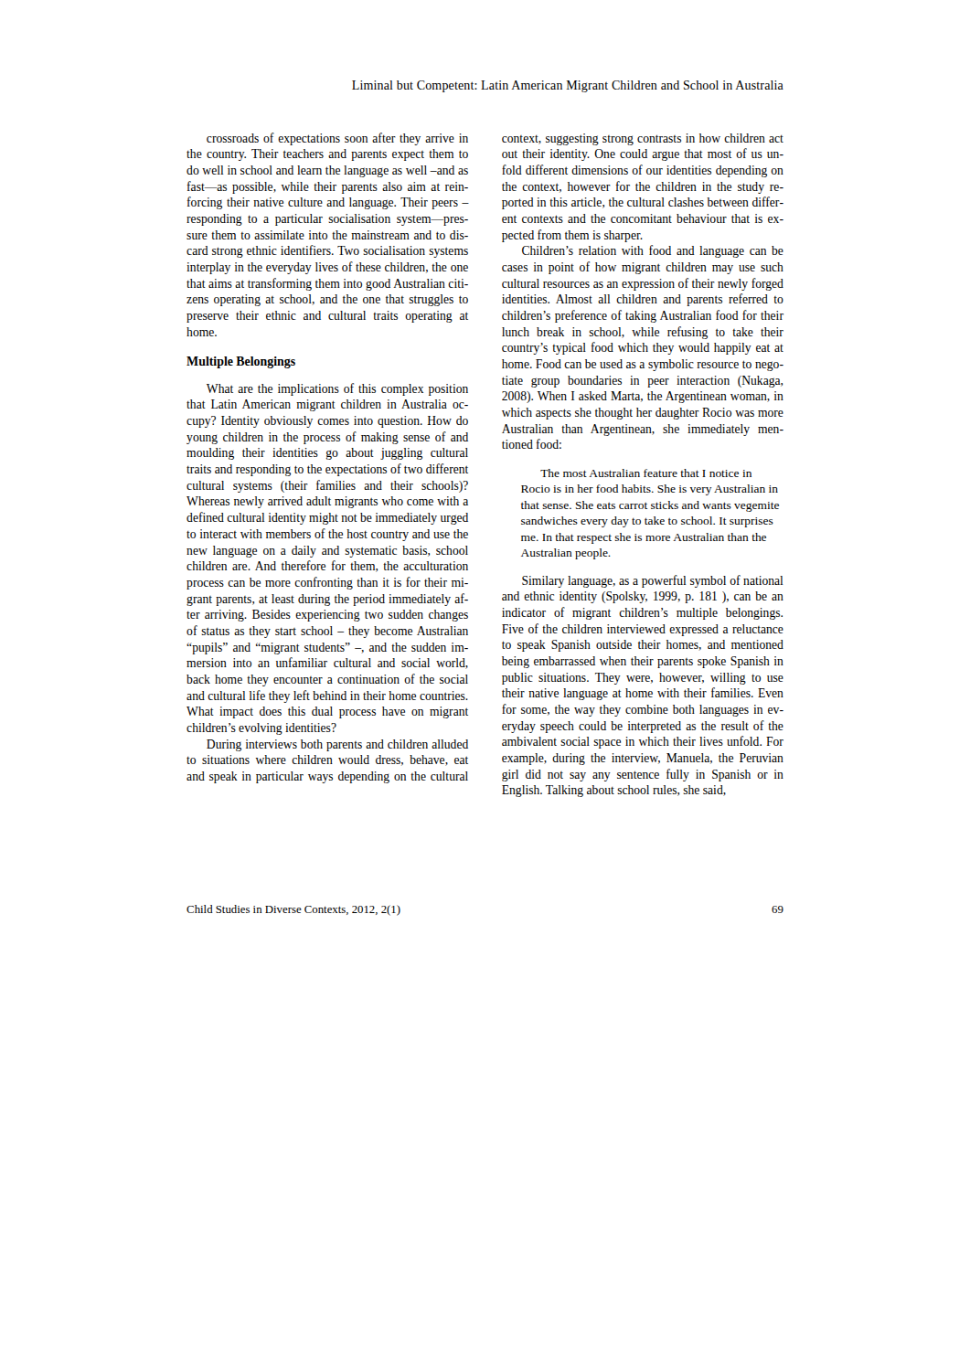Liminal but Competent: Latin American Migrant Children and School in Australia
crossroads of expectations soon after they arrive in the country. Their teachers and parents expect them to do well in school and learn the language as well –and as fast—as possible, while their parents also aim at reinforcing their native culture and language. Their peers –responding to a particular socialisation system—pressure them to assimilate into the mainstream and to discard strong ethnic identifiers. Two socialisation systems interplay in the everyday lives of these children, the one that aims at transforming them into good Australian citizens operating at school, and the one that struggles to preserve their ethnic and cultural traits operating at home.
Multiple Belongings
What are the implications of this complex position that Latin American migrant children in Australia occupy? Identity obviously comes into question. How do young children in the process of making sense of and moulding their identities go about juggling cultural traits and responding to the expectations of two different cultural systems (their families and their schools)? Whereas newly arrived adult migrants who come with a defined cultural identity might not be immediately urged to interact with members of the host country and use the new language on a daily and systematic basis, school children are. And therefore for them, the acculturation process can be more confronting than it is for their migrant parents, at least during the period immediately after arriving. Besides experiencing two sudden changes of status as they start school – they become Australian “pupils” and “migrant students” –, and the sudden immersion into an unfamiliar cultural and social world, back home they encounter a continuation of the social and cultural life they left behind in their home countries. What impact does this dual process have on migrant children’s evolving identities?
During interviews both parents and children alluded to situations where children would dress, behave, eat and speak in particular ways depending on the cultural context, suggesting strong contrasts in how children act out their identity. One could argue that most of us unfold different dimensions of our identities depending on the context, however for the children in the study reported in this article, the cultural clashes between different contexts and the concomitant behaviour that is expected from them is sharper.
Children’s relation with food and language can be cases in point of how migrant children may use such cultural resources as an expression of their newly forged identities. Almost all children and parents referred to children’s preference of taking Australian food for their lunch break in school, while refusing to take their country’s typical food which they would happily eat at home. Food can be used as a symbolic resource to negotiate group boundaries in peer interaction (Nukaga, 2008). When I asked Marta, the Argentinean woman, in which aspects she thought her daughter Rocio was more Australian than Argentinean, she immediately mentioned food:
The most Australian feature that I notice in Rocio is in her food habits. She is very Australian in that sense. She eats carrot sticks and wants vegemite sandwiches every day to take to school. It surprises me. In that respect she is more Australian than the Australian people.
Similary language, as a powerful symbol of national and ethnic identity (Spolsky, 1999, p. 181 ), can be an indicator of migrant children’s multiple belongings. Five of the children interviewed expressed a reluctance to speak Spanish outside their homes, and mentioned being embarrassed when their parents spoke Spanish in public situations. They were, however, willing to use their native language at home with their families. Even for some, the way they combine both languages in everyday speech could be interpreted as the result of the ambivalent social space in which their lives unfold. For example, during the interview, Manuela, the Peruvian girl did not say any sentence fully in Spanish or in English. Talking about school rules, she said,
Child Studies in Diverse Contexts, 2012, 2(1)
69